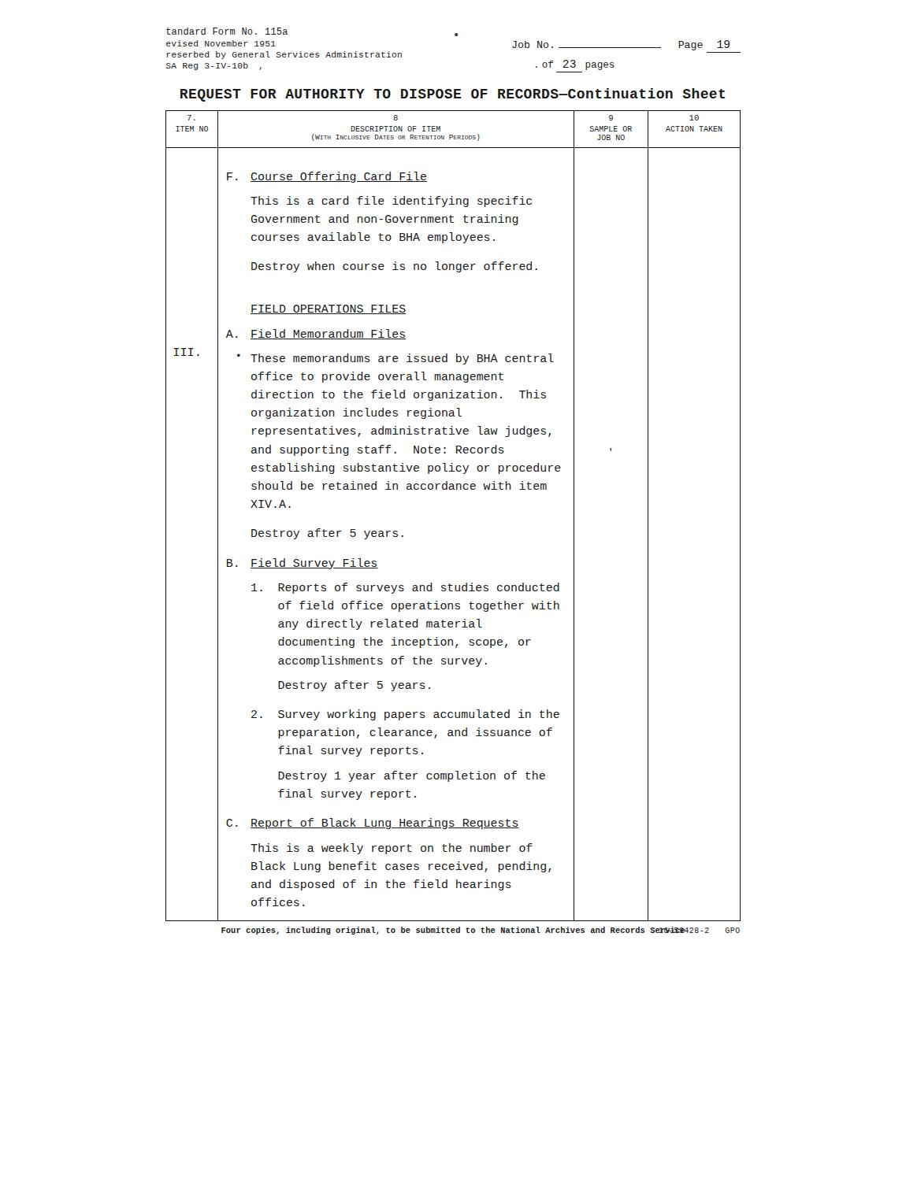tandard Form No. 115a evised November 1951 reserbed by General Services Administration SA Reg 3-IV-10b ,
•
Job No. Page 19
. of 23 pages
REQUEST FOR AUTHORITY TO DISPOSE OF RECORDS—Continuation Sheet
| 7. ITEM NO | 8 DESCRIPTION OF ITEM (W ITH I NCLUSIVE D ATES OR R ETENTION P ERIODS ) | 9 SAMPLE OR JOB NO | 10 ACTION TAKEN |
| --- | --- | --- | --- |
| III. | F. Course Offering Card File This is a card file identifying specific Government and non-Government training courses available to BHA employees. Destroy when course is no longer offered. FIELD OPERATIONS FILES A. Field Memorandum Files • These memorandums are issued by BHA central office to provide overall management direction to the field organization. This organization includes regional representatives, administrative law judges, and supporting staff. Note: Records establishing substantive policy or procedure should be retained in accordance with item XIV.A. Destroy after 5 years. B. Field Survey Files 1. Reports of surveys and studies conducted of field office operations together with any directly related material documenting the inception, scope, or accomplishments of the survey. Destroy after 5 years. 2. Survey working papers accumulated in the preparation, clearance, and issuance of final survey reports. Destroy 1 year after completion of the final survey report. C. Report of Black Lung Hearings Requests This is a weekly report on the number of Black Lung benefit cases received, pending, and disposed of in the field hearings offices. | ' | |
Four copies, including original, to be submitted to the National Archives and Records Service
16—59428-2 GPO